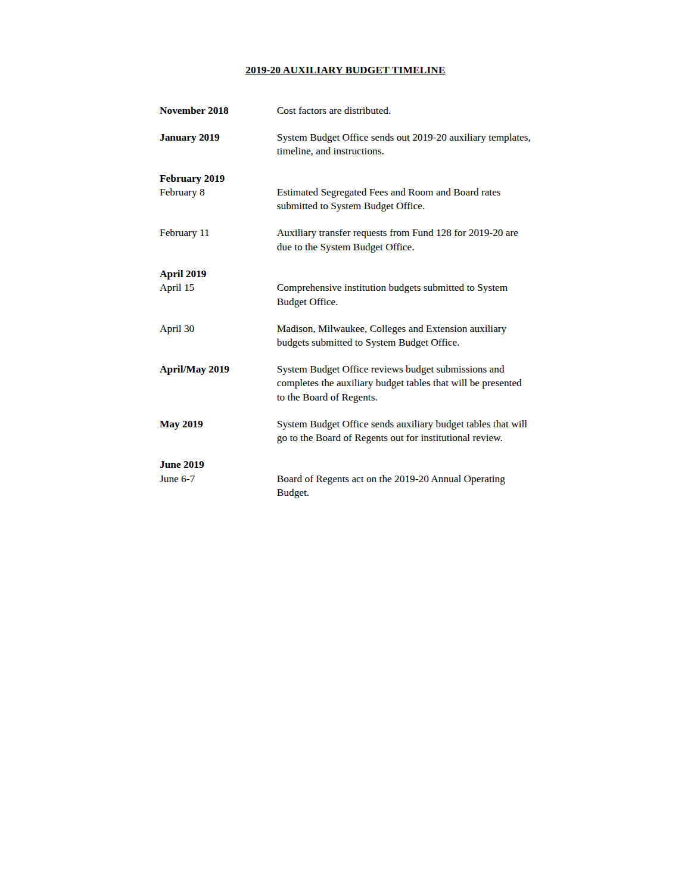2019-20 AUXILIARY BUDGET TIMELINE
| November 2018 | Cost factors are distributed. |
| January 2019 | System Budget Office sends out 2019-20 auxiliary templates, timeline, and instructions. |
| February 2019 | |
| February 8 | Estimated Segregated Fees and Room and Board rates submitted to System Budget Office. |
| February 11 | Auxiliary transfer requests from Fund 128 for 2019-20 are due to the System Budget Office. |
| April 2019 | |
| April 15 | Comprehensive institution budgets submitted to System Budget Office. |
| April 30 | Madison, Milwaukee, Colleges and Extension auxiliary budgets submitted to System Budget Office. |
| April/May 2019 | System Budget Office reviews budget submissions and completes the auxiliary budget tables that will be presented to the Board of Regents. |
| May 2019 | System Budget Office sends auxiliary budget tables that will go to the Board of Regents out for institutional review. |
| June 2019 | |
| June 6-7 | Board of Regents act on the 2019-20 Annual Operating Budget. |